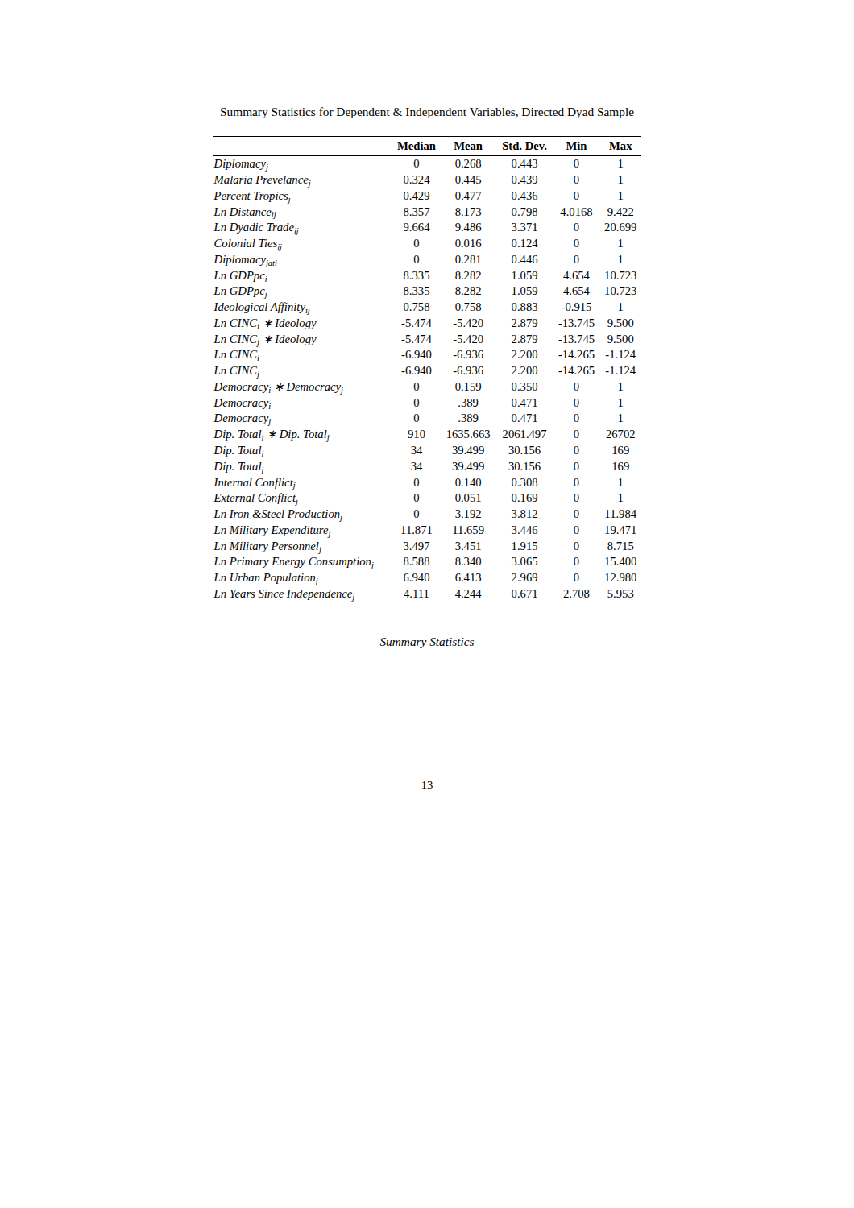Summary Statistics for Dependent & Independent Variables, Directed Dyad Sample
| | Median | Mean | Std. Dev. | Min | Max |
| --- | --- | --- | --- | --- | --- |
| Diplomacy j | 0 | 0.268 | 0.443 | 0 | 1 |
| Malaria Prevelance j | 0.324 | 0.445 | 0.439 | 0 | 1 |
| Percent Tropics j | 0.429 | 0.477 | 0.436 | 0 | 1 |
| Ln Distance ij | 8.357 | 8.173 | 0.798 | 4.0168 | 9.422 |
| Ln Dyadic Trade ij | 9.664 | 9.486 | 3.371 | 0 | 20.699 |
| Colonial Ties ij | 0 | 0.016 | 0.124 | 0 | 1 |
| Diplomacy jati | 0 | 0.281 | 0.446 | 0 | 1 |
| Ln GDPpc i | 8.335 | 8.282 | 1.059 | 4.654 | 10.723 |
| Ln GDPpc j | 8.335 | 8.282 | 1.059 | 4.654 | 10.723 |
| Ideological Affinity ij | 0.758 | 0.758 | 0.883 | -0.915 | 1 |
| Ln CINC i ∗ Ideology | -5.474 | -5.420 | 2.879 | -13.745 | 9.500 |
| Ln CINC j ∗ Ideology | -5.474 | -5.420 | 2.879 | -13.745 | 9.500 |
| Ln CINC i | -6.940 | -6.936 | 2.200 | -14.265 | -1.124 |
| Ln CINC j | -6.940 | -6.936 | 2.200 | -14.265 | -1.124 |
| Democracy i ∗ Democracy j | 0 | 0.159 | 0.350 | 0 | 1 |
| Democracy i | 0 | .389 | 0.471 | 0 | 1 |
| Democracy j | 0 | .389 | 0.471 | 0 | 1 |
| Dip. Total i ∗ Dip. Total j | 910 | 1635.663 | 2061.497 | 0 | 26702 |
| Dip. Total i | 34 | 39.499 | 30.156 | 0 | 169 |
| Dip. Total j | 34 | 39.499 | 30.156 | 0 | 169 |
| Internal Conflict j | 0 | 0.140 | 0.308 | 0 | 1 |
| External Conflict j | 0 | 0.051 | 0.169 | 0 | 1 |
| Ln Iron &Steel Production j | 0 | 3.192 | 3.812 | 0 | 11.984 |
| Ln Military Expenditure j | 11.871 | 11.659 | 3.446 | 0 | 19.471 |
| Ln Military Personnel j | 3.497 | 3.451 | 1.915 | 0 | 8.715 |
| Ln Primary Energy Consumption j | 8.588 | 8.340 | 3.065 | 0 | 15.400 |
| Ln Urban Population j | 6.940 | 6.413 | 2.969 | 0 | 12.980 |
| Ln Years Since Independence j | 4.111 | 4.244 | 0.671 | 2.708 | 5.953 |
Summary Statistics
13